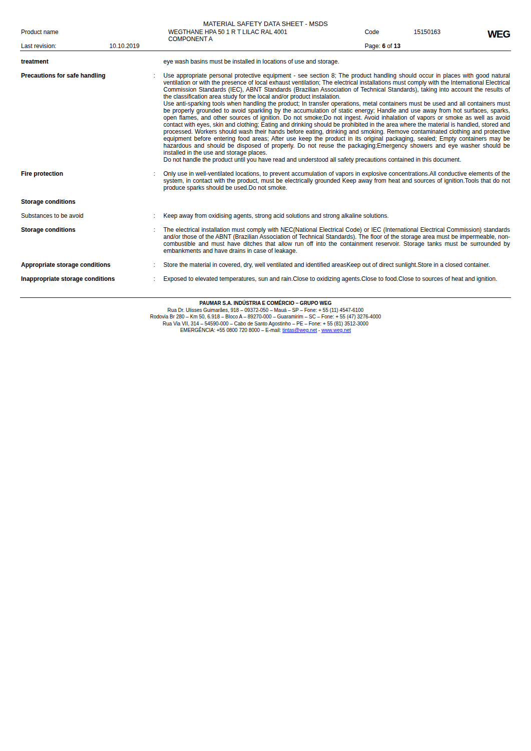MATERIAL SAFETY DATA SHEET - MSDS
| Product name | | WEGTHANE HPA 50 1 R T LILAC RAL 4001 COMPONENT A | Code | 15150163 | WEG |
| Last revision: | 10.10.2019 | | Page: 6 of 13 |
| treatment | | eye wash basins must be installed in locations of use and storage. |
| Precautions for safe handling | : | Use appropriate personal protective equipment - see section 8; The product handling should occur in places with good natural ventilation or with the presence of local exhaust ventilation; The electrical installations must comply with the International Electrical Commission Standards (IEC), ABNT Standards (Brazilian Association of Technical Standards), taking into account the results of the classification area study for the local and/or product instalation. Use anti-sparking tools when handling the product; In transfer operations, metal containers must be used and all containers must be properly grounded to avoid sparkling by the accumulation of static energy; Handle and use away from hot surfaces, sparks, open flames, and other sources of ignition. Do not smoke;Do not ingest. Avoid inhalation of vapors or smoke as well as avoid contact with eyes, skin and clothing; Eating and drinking should be prohibited in the area where the material is handled, stored and processed. Workers should wash their hands before eating, drinking and smoking. Remove contaminated clothing and protective equipment before entering food areas; After use keep the product in its original packaging, sealed; Empty containers may be hazardous and should be disposed of properly. Do not reuse the packaging;Emergency showers and eye washer should be installed in the use and storage places. Do not handle the product until you have read and understood all safety precautions contained in this document. |
| Fire protection | : | Only use in well-ventilated locations, to prevent accumulation of vapors in explosive concentrations.All conductive elements of the system, in contact with the product, must be electrically grounded Keep away from heat and sources of ignition.Tools that do not produce sparks should be used.Do not smoke. |
| Storage conditions |
| Substances to be avoid | : | Keep away from oxidising agents, strong acid solutions and strong alkaline solutions. |
| Storage conditions | : | The electrical installation must comply with NEC(National Electrical Code) or IEC (International Electrical Commission) standards and/or those of the ABNT (Brazilian Association of Technical Standards). The floor of the storage area must be impermeable, non-combustible and must have ditches that allow run off into the containment reservoir. Storage tanks must be surrounded by embankments and have drains in case of leakage. |
| Appropriate storage conditions | : | Store the material in covered, dry, well ventilated and identified areasKeep out of direct sunlight.Store in a closed container. |
| Inappropriate storage conditions | : | Exposed to elevated temperatures, sun and rain.Close to oxidizing agents.Close to food.Close to sources of heat and ignition. |
PAUMAR S.A. INDÚSTRIA E COMÉRCIO – GRUPO WEG
Rua Dr. Ulisses Guimarães, 918 – 09372-050 – Mauá – SP – Fone: + 55 (11) 4547-6100
Rodovia Br 280 – Km 50, 6.918 – Bloco A – 89270-000 – Guaramirim – SC – Fone: + 55 (47) 3276-4000
Rua Via VII, 314 – 54590-000 – Cabo de Santo Agostinho – PE – Fone: + 55 (81) 3512-3000
EMERGÊNCIA: +55 0800 720 8000 – E-mail: tintas@weg.net - www.weg.net